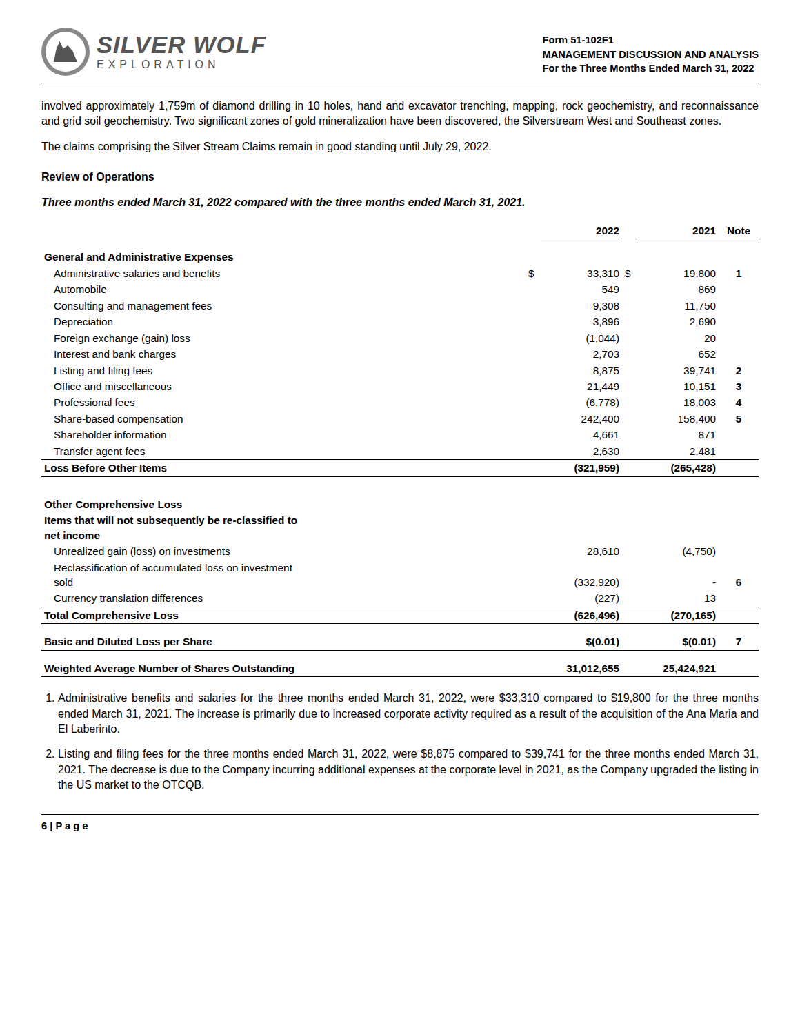SILVER WOLF
EXPLORATION
Form 51-102F1
MANAGEMENT DISCUSSION AND ANALYSIS
For the Three Months Ended March 31, 2022
involved approximately 1,759m of diamond drilling in 10 holes, hand and excavator trenching, mapping, rock geochemistry, and reconnaissance and grid soil geochemistry. Two significant zones of gold mineralization have been discovered, the Silverstream West and Southeast zones.
The claims comprising the Silver Stream Claims remain in good standing until July 29, 2022.
Review of Operations
Three months ended March 31, 2022 compared with the three months ended March 31, 2021.
| | | 2022 | | 2021 | Note |
| General and Administrative Expenses | | | | | |
| Administrative salaries and benefits | $ | 33,310 | $ | 19,800 | 1 |
| Automobile | | 549 | | 869 | |
| Consulting and management fees | | 9,308 | | 11,750 | |
| Depreciation | | 3,896 | | 2,690 | |
| Foreign exchange (gain) loss | | (1,044) | | 20 | |
| Interest and bank charges | | 2,703 | | 652 | |
| Listing and filing fees | | 8,875 | | 39,741 | 2 |
| Office and miscellaneous | | 21,449 | | 10,151 | 3 |
| Professional fees | | (6,778) | | 18,003 | 4 |
| Share-based compensation | | 242,400 | | 158,400 | 5 |
| Shareholder information | | 4,661 | | 871 | |
| Transfer agent fees | | 2,630 | | 2,481 | |
| Loss Before Other Items | | (321,959) | | (265,428) | |
| Other Comprehensive Loss | | | | | |
| Items that will not subsequently be re-classified to net income | | | | | |
| Unrealized gain (loss) on investments | | 28,610 | | (4,750) | |
| Reclassification of accumulated loss on investment sold | | (332,920) | | - | 6 |
| Currency translation differences | | (227) | | 13 | |
| Total Comprehensive Loss | | (626,496) | | (270,165) | |
| Basic and Diluted Loss per Share | | $(0.01) | | $(0.01) | 7 |
| Weighted Average Number of Shares Outstanding | | 31,012,655 | | 25,424,921 | |
Administrative benefits and salaries for the three months ended March 31, 2022, were $33,310 compared to $19,800 for the three months ended March 31, 2021. The increase is primarily due to increased corporate activity required as a result of the acquisition of the Ana Maria and El Laberinto.
Listing and filing fees for the three months ended March 31, 2022, were $8,875 compared to $39,741 for the three months ended March 31, 2021. The decrease is due to the Company incurring additional expenses at the corporate level in 2021, as the Company upgraded the listing in the US market to the OTCQB.
6 | P a g e